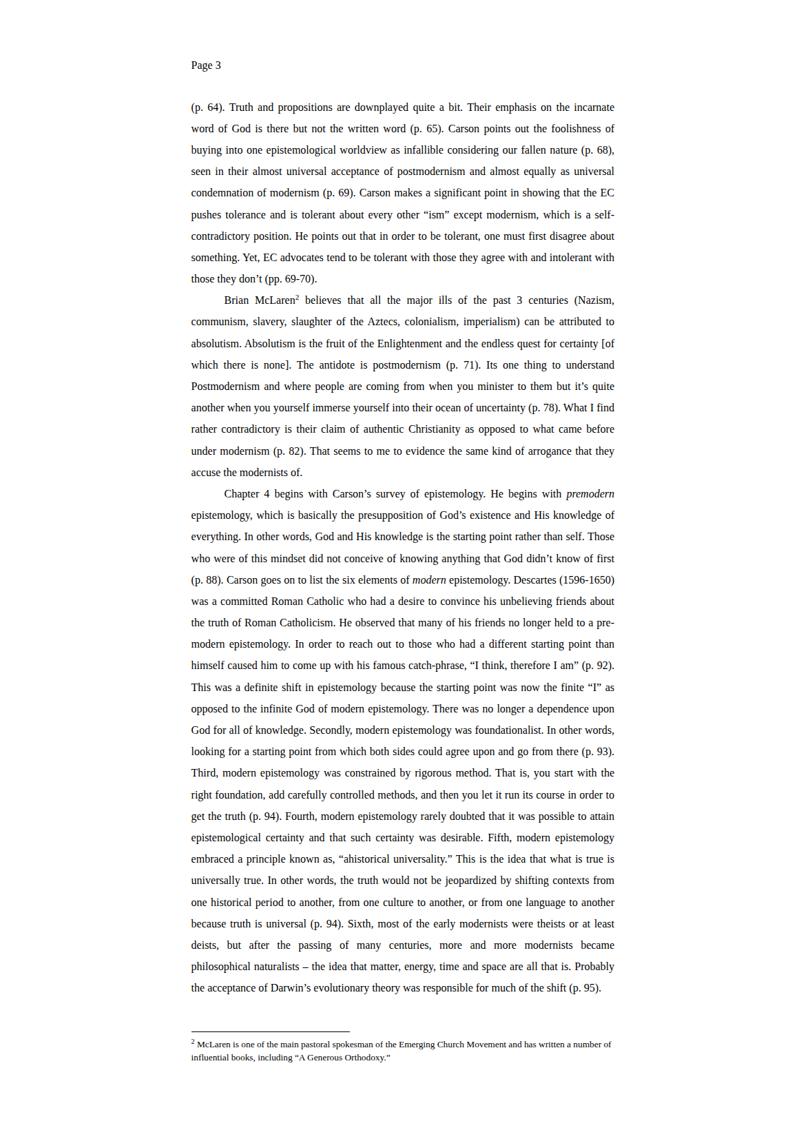Page 3
(p. 64). Truth and propositions are downplayed quite a bit. Their emphasis on the incarnate word of God is there but not the written word (p. 65). Carson points out the foolishness of buying into one epistemological worldview as infallible considering our fallen nature (p. 68), seen in their almost universal acceptance of postmodernism and almost equally as universal condemnation of modernism (p. 69). Carson makes a significant point in showing that the EC pushes tolerance and is tolerant about every other “ism” except modernism, which is a self-contradictory position. He points out that in order to be tolerant, one must first disagree about something. Yet, EC advocates tend to be tolerant with those they agree with and intolerant with those they don’t (pp. 69-70).
Brian McLaren2 believes that all the major ills of the past 3 centuries (Nazism, communism, slavery, slaughter of the Aztecs, colonialism, imperialism) can be attributed to absolutism. Absolutism is the fruit of the Enlightenment and the endless quest for certainty [of which there is none]. The antidote is postmodernism (p. 71). Its one thing to understand Postmodernism and where people are coming from when you minister to them but it’s quite another when you yourself immerse yourself into their ocean of uncertainty (p. 78). What I find rather contradictory is their claim of authentic Christianity as opposed to what came before under modernism (p. 82). That seems to me to evidence the same kind of arrogance that they accuse the modernists of.
Chapter 4 begins with Carson’s survey of epistemology. He begins with premodern epistemology, which is basically the presupposition of God’s existence and His knowledge of everything. In other words, God and His knowledge is the starting point rather than self. Those who were of this mindset did not conceive of knowing anything that God didn’t know of first (p. 88). Carson goes on to list the six elements of modern epistemology. Descartes (1596-1650) was a committed Roman Catholic who had a desire to convince his unbelieving friends about the truth of Roman Catholicism. He observed that many of his friends no longer held to a pre-modern epistemology. In order to reach out to those who had a different starting point than himself caused him to come up with his famous catch-phrase, “I think, therefore I am” (p. 92). This was a definite shift in epistemology because the starting point was now the finite “I” as opposed to the infinite God of modern epistemology. There was no longer a dependence upon God for all of knowledge. Secondly, modern epistemology was foundationalist. In other words, looking for a starting point from which both sides could agree upon and go from there (p. 93). Third, modern epistemology was constrained by rigorous method. That is, you start with the right foundation, add carefully controlled methods, and then you let it run its course in order to get the truth (p. 94). Fourth, modern epistemology rarely doubted that it was possible to attain epistemological certainty and that such certainty was desirable. Fifth, modern epistemology embraced a principle known as, “ahistorical universality.” This is the idea that what is true is universally true. In other words, the truth would not be jeopardized by shifting contexts from one historical period to another, from one culture to another, or from one language to another because truth is universal (p. 94). Sixth, most of the early modernists were theists or at least deists, but after the passing of many centuries, more and more modernists became philosophical naturalists – the idea that matter, energy, time and space are all that is. Probably the acceptance of Darwin’s evolutionary theory was responsible for much of the shift (p. 95).
2 McLaren is one of the main pastoral spokesman of the Emerging Church Movement and has written a number of influential books, including “A Generous Orthodoxy.”